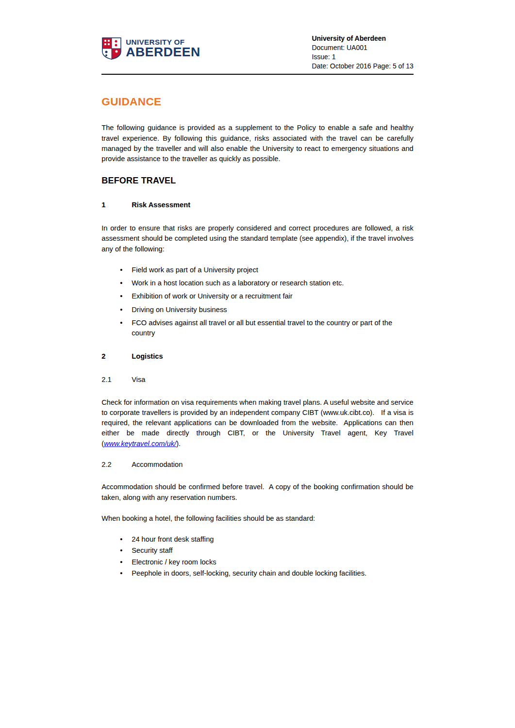UNIVERSITY OF ABERDEEN
University of Aberdeen
Document: UA001
Issue: 1
Date: October 2016 Page: 5 of 13
GUIDANCE
The following guidance is provided as a supplement to the Policy to enable a safe and healthy travel experience. By following this guidance, risks associated with the travel can be carefully managed by the traveller and will also enable the University to react to emergency situations and provide assistance to the traveller as quickly as possible.
BEFORE TRAVEL
1 Risk Assessment
In order to ensure that risks are properly considered and correct procedures are followed, a risk assessment should be completed using the standard template (see appendix), if the travel involves any of the following:
Field work as part of a University project
Work in a host location such as a laboratory or research station etc.
Exhibition of work or University or a recruitment fair
Driving on University business
FCO advises against all travel or all but essential travel to the country or part of the country
2 Logistics
2.1 Visa
Check for information on visa requirements when making travel plans. A useful website and service to corporate travellers is provided by an independent company CIBT (www.uk.cibt.co). If a visa is required, the relevant applications can be downloaded from the website. Applications can then either be made directly through CIBT, or the University Travel agent, Key Travel (www.keytravel.com/uk/).
2.2 Accommodation
Accommodation should be confirmed before travel. A copy of the booking confirmation should be taken, along with any reservation numbers.
When booking a hotel, the following facilities should be as standard:
24 hour front desk staffing
Security staff
Electronic / key room locks
Peephole in doors, self-locking, security chain and double locking facilities.